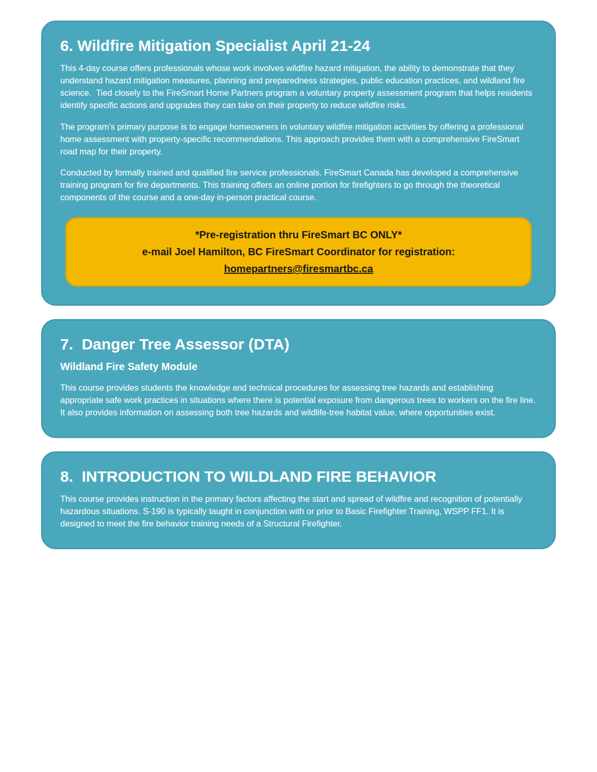6. Wildfire Mitigation Specialist April 21-24
This 4-day course offers professionals whose work involves wildfire hazard mitigation, the ability to demonstrate that they understand hazard mitigation measures, planning and preparedness strategies, public education practices, and wildland fire science. Tied closely to the FireSmart Home Partners program a voluntary property assessment program that helps residents identify specific actions and upgrades they can take on their property to reduce wildfire risks.
The program’s primary purpose is to engage homeowners in voluntary wildfire mitigation activities by offering a professional home assessment with property-specific recommendations. This approach provides them with a comprehensive FireSmart road map for their property.
Conducted by formally trained and qualified fire service professionals. FireSmart Canada has developed a comprehensive training program for fire departments. This training offers an online portion for firefighters to go through the theoretical components of the course and a one-day in-person practical course.
*Pre-registration thru FireSmart BC ONLY*
e-mail Joel Hamilton, BC FireSmart Coordinator for registration:
homepartners@firesmartbc.ca
7. Danger Tree Assessor (DTA)
Wildland Fire Safety Module
This course provides students the knowledge and technical procedures for assessing tree hazards and establishing appropriate safe work practices in situations where there is potential exposure from dangerous trees to workers on the fire line. It also provides information on assessing both tree hazards and wildlife-tree habitat value, where opportunities exist.
8. INTRODUCTION TO WILDLAND FIRE BEHAVIOR
This course provides instruction in the primary factors affecting the start and spread of wildfire and recognition of potentially hazardous situations. S-190 is typically taught in conjunction with or prior to Basic Firefighter Training, WSPP FF1. It is designed to meet the fire behavior training needs of a Structural Firefighter.